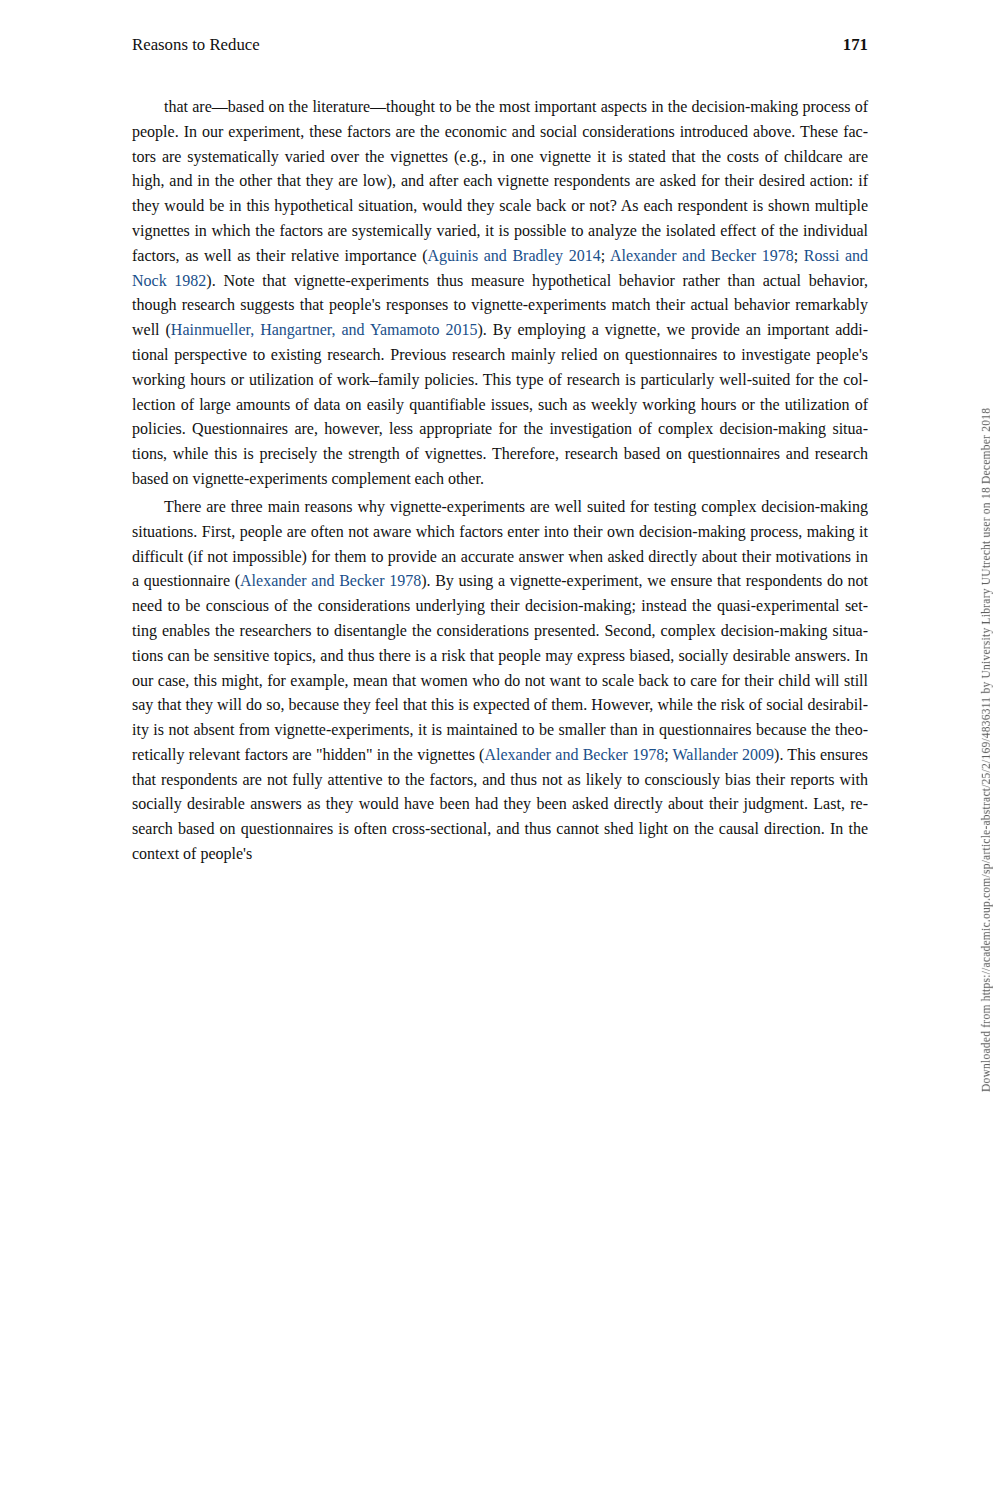Downloaded from https://academic.oup.com/sp/article-abstract/25/2/169/4836311 by University Library UUtrecht user on 18 December 2018
Reasons to Reduce 171
that are—based on the literature—thought to be the most important aspects in the decision-making process of people. In our experiment, these factors are the economic and social considerations introduced above. These factors are systematically varied over the vignettes (e.g., in one vignette it is stated that the costs of childcare are high, and in the other that they are low), and after each vignette respondents are asked for their desired action: if they would be in this hypothetical situation, would they scale back or not? As each respondent is shown multiple vignettes in which the factors are systemically varied, it is possible to analyze the isolated effect of the individual factors, as well as their relative importance (Aguinis and Bradley 2014; Alexander and Becker 1978; Rossi and Nock 1982). Note that vignette-experiments thus measure hypothetical behavior rather than actual behavior, though research suggests that people's responses to vignette-experiments match their actual behavior remarkably well (Hainmueller, Hangartner, and Yamamoto 2015). By employing a vignette, we provide an important additional perspective to existing research. Previous research mainly relied on questionnaires to investigate people's working hours or utilization of work–family policies. This type of research is particularly well-suited for the collection of large amounts of data on easily quantifiable issues, such as weekly working hours or the utilization of policies. Questionnaires are, however, less appropriate for the investigation of complex decision-making situations, while this is precisely the strength of vignettes. Therefore, research based on questionnaires and research based on vignette-experiments complement each other.
There are three main reasons why vignette-experiments are well suited for testing complex decision-making situations. First, people are often not aware which factors enter into their own decision-making process, making it difficult (if not impossible) for them to provide an accurate answer when asked directly about their motivations in a questionnaire (Alexander and Becker 1978). By using a vignette-experiment, we ensure that respondents do not need to be conscious of the considerations underlying their decision-making; instead the quasi-experimental setting enables the researchers to disentangle the considerations presented. Second, complex decision-making situations can be sensitive topics, and thus there is a risk that people may express biased, socially desirable answers. In our case, this might, for example, mean that women who do not want to scale back to care for their child will still say that they will do so, because they feel that this is expected of them. However, while the risk of social desirability is not absent from vignette-experiments, it is maintained to be smaller than in questionnaires because the theoretically relevant factors are "hidden" in the vignettes (Alexander and Becker 1978; Wallander 2009). This ensures that respondents are not fully attentive to the factors, and thus not as likely to consciously bias their reports with socially desirable answers as they would have been had they been asked directly about their judgment. Last, research based on questionnaires is often cross-sectional, and thus cannot shed light on the causal direction. In the context of people's